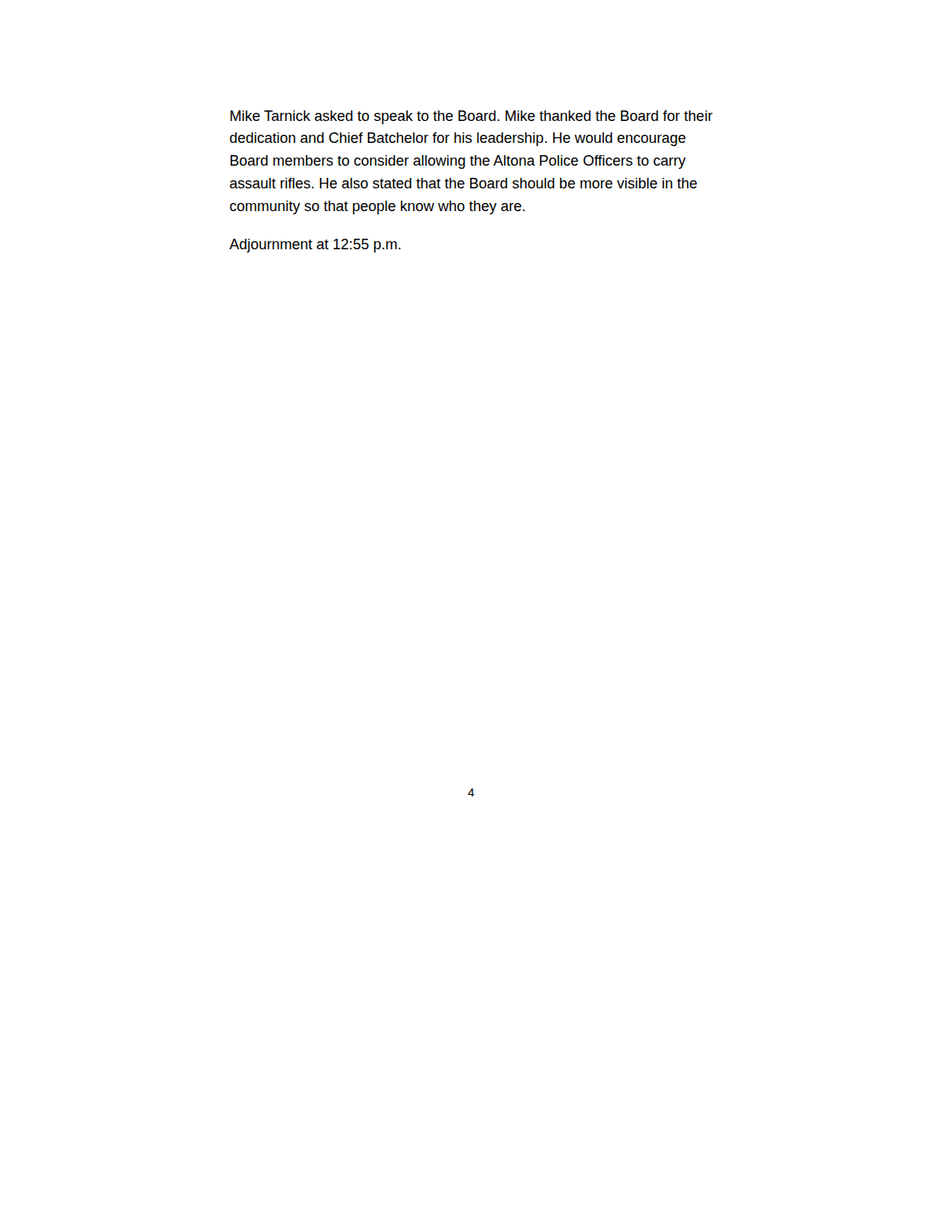Mike Tarnick asked to speak to the Board. Mike thanked the Board for their dedication and Chief Batchelor for his leadership. He would encourage Board members to consider allowing the Altona Police Officers to carry assault rifles. He also stated that the Board should be more visible in the community so that people know who they are.
Adjournment at 12:55 p.m.
4